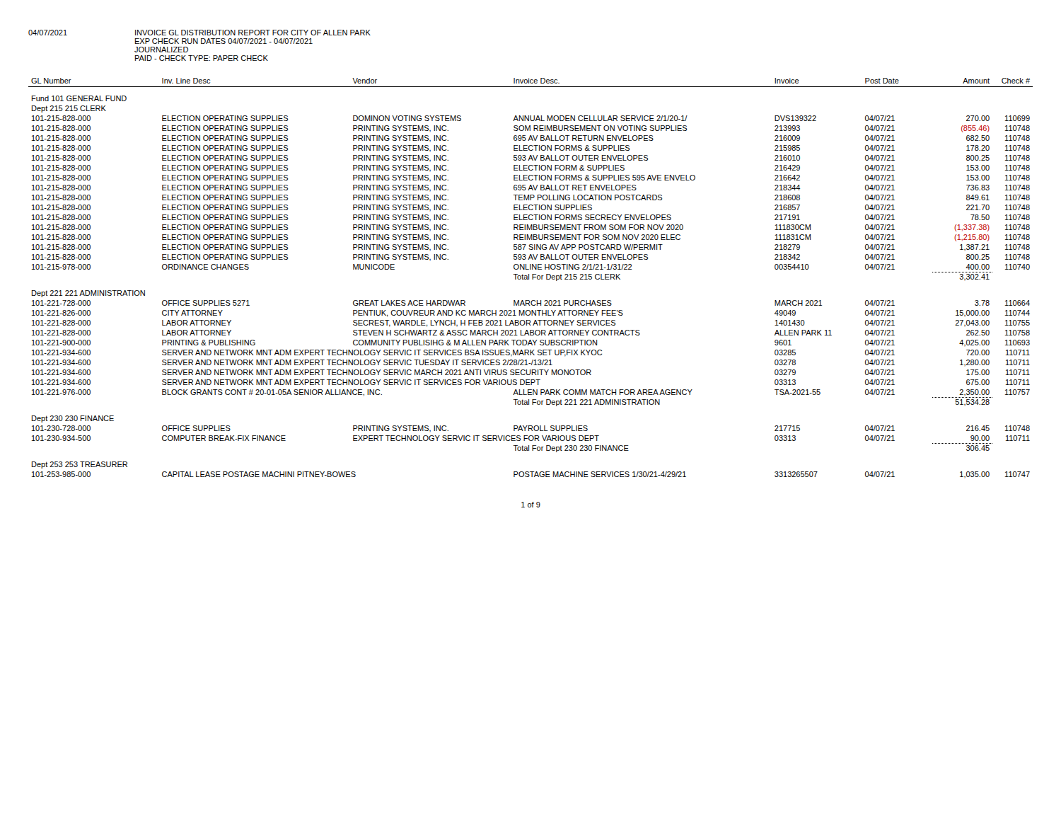04/07/2021
INVOICE GL DISTRIBUTION REPORT FOR CITY OF ALLEN PARK
EXP CHECK RUN DATES 04/07/2021 - 04/07/2021
JOURNALIZED
PAID - CHECK TYPE: PAPER CHECK
| GL Number | Inv. Line Desc | Vendor | Invoice Desc. | Invoice | Post Date | Amount | Check # |
| --- | --- | --- | --- | --- | --- | --- | --- |
| Fund 101 GENERAL FUND |
| Dept 215 215 CLERK |
| 101-215-828-000 | ELECTION OPERATING SUPPLIES | DOMINON VOTING SYSTEMS | ANNUAL MODEN CELLULAR SERVICE 2/1/20-1/ | DVS139322 | 04/07/21 | 270.00 | 110699 |
| 101-215-828-000 | ELECTION OPERATING SUPPLIES | PRINTING SYSTEMS, INC. | SOM REIMBURSEMENT ON VOTING SUPPLIES | 213993 | 04/07/21 | (855.46) | 110748 |
| 101-215-828-000 | ELECTION OPERATING SUPPLIES | PRINTING SYSTEMS, INC. | 695 AV BALLOT RETURN ENVELOPES | 216009 | 04/07/21 | 682.50 | 110748 |
| 101-215-828-000 | ELECTION OPERATING SUPPLIES | PRINTING SYSTEMS, INC. | ELECTION FORMS & SUPPLIES | 215985 | 04/07/21 | 178.20 | 110748 |
| 101-215-828-000 | ELECTION OPERATING SUPPLIES | PRINTING SYSTEMS, INC. | 593 AV BALLOT OUTER ENVELOPES | 216010 | 04/07/21 | 800.25 | 110748 |
| 101-215-828-000 | ELECTION OPERATING SUPPLIES | PRINTING SYSTEMS, INC. | ELECTION FORM & SUPPLIES | 216429 | 04/07/21 | 153.00 | 110748 |
| 101-215-828-000 | ELECTION OPERATING SUPPLIES | PRINTING SYSTEMS, INC. | ELECTION FORMS & SUPPLIES 595 AVE ENVELO | 216642 | 04/07/21 | 153.00 | 110748 |
| 101-215-828-000 | ELECTION OPERATING SUPPLIES | PRINTING SYSTEMS, INC. | 695 AV BALLOT RET ENVELOPES | 218344 | 04/07/21 | 736.83 | 110748 |
| 101-215-828-000 | ELECTION OPERATING SUPPLIES | PRINTING SYSTEMS, INC. | TEMP POLLING LOCATION POSTCARDS | 218608 | 04/07/21 | 849.61 | 110748 |
| 101-215-828-000 | ELECTION OPERATING SUPPLIES | PRINTING SYSTEMS, INC. | ELECTION SUPPLIES | 216857 | 04/07/21 | 221.70 | 110748 |
| 101-215-828-000 | ELECTION OPERATING SUPPLIES | PRINTING SYSTEMS, INC. | ELECTION FORMS SECRECY ENVELOPES | 217191 | 04/07/21 | 78.50 | 110748 |
| 101-215-828-000 | ELECTION OPERATING SUPPLIES | PRINTING SYSTEMS, INC. | REIMBURSEMENT FROM SOM FOR NOV 2020 | 111830CM | 04/07/21 | (1,337.38) | 110748 |
| 101-215-828-000 | ELECTION OPERATING SUPPLIES | PRINTING SYSTEMS, INC. | REIMBURSEMENT FOR SOM NOV 2020 ELEC | 111831CM | 04/07/21 | (1,215.80) | 110748 |
| 101-215-828-000 | ELECTION OPERATING SUPPLIES | PRINTING SYSTEMS, INC. | 587 SING AV APP POSTCARD W/PERMIT | 218279 | 04/07/21 | 1,387.21 | 110748 |
| 101-215-828-000 | ELECTION OPERATING SUPPLIES | PRINTING SYSTEMS, INC. | 593 AV BALLOT OUTER ENVELOPES | 218342 | 04/07/21 | 800.25 | 110748 |
| 101-215-978-000 | ORDINANCE CHANGES | MUNICODE | ONLINE HOSTING 2/1/21-1/31/22 | 00354410 | 04/07/21 | 400.00 | 110740 |
| | | | Total For Dept 215 215 CLERK | | | 3,302.41 | |
| Dept 221 221 ADMINISTRATION |
| 101-221-728-000 | OFFICE SUPPLIES 5271 | GREAT LAKES ACE HARDWAR | MARCH 2021 PURCHASES | MARCH 2021 | 04/07/21 | 3.78 | 110664 |
| 101-221-826-000 | CITY ATTORNEY | PENTIUK, COUVREUR AND KC MARCH 2021 MONTHLY ATTORNEY FEE'S | 49049 | 04/07/21 | 15,000.00 | 110744 |
| 101-221-828-000 | LABOR ATTORNEY | SECREST, WARDLE, LYNCH, H FEB 2021 LABOR ATTORNEY SERVICES | 1401430 | 04/07/21 | 27,043.00 | 110755 |
| 101-221-828-000 | LABOR ATTORNEY | STEVEN H SCHWARTZ & ASSC MARCH 2021 LABOR ATTORNEY CONTRACTS | ALLEN PARK 11 | 04/07/21 | 262.50 | 110758 |
| 101-221-900-000 | PRINTING & PUBLISHING | COMMUNITY PUBLISIHG & M ALLEN PARK TODAY SUBSCRIPTION | 9601 | 04/07/21 | 4,025.00 | 110693 |
| 101-221-934-600 | SERVER AND NETWORK MNT ADM EXPERT TECHNOLOGY SERVIC IT SERVICES BSA ISSUES,MARK SET UP,FIX KYOC | 03285 | 04/07/21 | 720.00 | 110711 |
| 101-221-934-600 | SERVER AND NETWORK MNT ADM EXPERT TECHNOLOGY SERVIC TUESDAY IT SERVICES 2/28/21-/13/21 | 03278 | 04/07/21 | 1,280.00 | 110711 |
| 101-221-934-600 | SERVER AND NETWORK MNT ADM EXPERT TECHNOLOGY SERVIC MARCH 2021 ANTI VIRUS SECURITY MONOTOR | 03279 | 04/07/21 | 175.00 | 110711 |
| 101-221-934-600 | SERVER AND NETWORK MNT ADM EXPERT TECHNOLOGY SERVIC IT SERVICES FOR VARIOUS DEPT | 03313 | 04/07/21 | 675.00 | 110711 |
| 101-221-976-000 | BLOCK GRANTS CONT # 20-01-05A SENIOR ALLIANCE, INC. | ALLEN PARK COMM MATCH FOR AREA AGENCY | TSA-2021-55 | 04/07/21 | 2,350.00 | 110757 |
| | | | Total For Dept 221 221 ADMINISTRATION | | | 51,534.28 | |
| Dept 230 230 FINANCE |
| 101-230-728-000 | OFFICE SUPPLIES | PRINTING SYSTEMS, INC. | PAYROLL SUPPLIES | 217715 | 04/07/21 | 216.45 | 110748 |
| 101-230-934-500 | COMPUTER BREAK-FIX FINANCE | EXPERT TECHNOLOGY SERVIC IT SERVICES FOR VARIOUS DEPT | 03313 | 04/07/21 | 90.00 | 110711 |
| | | | Total For Dept 230 230 FINANCE | | | 306.45 | |
| Dept 253 253 TREASURER |
| 101-253-985-000 | CAPITAL LEASE POSTAGE MACHINI PITNEY-BOWES | POSTAGE MACHINE SERVICES 1/30/21-4/29/21 | 3313265507 | 04/07/21 | 1,035.00 | 110747 |
1 of 9